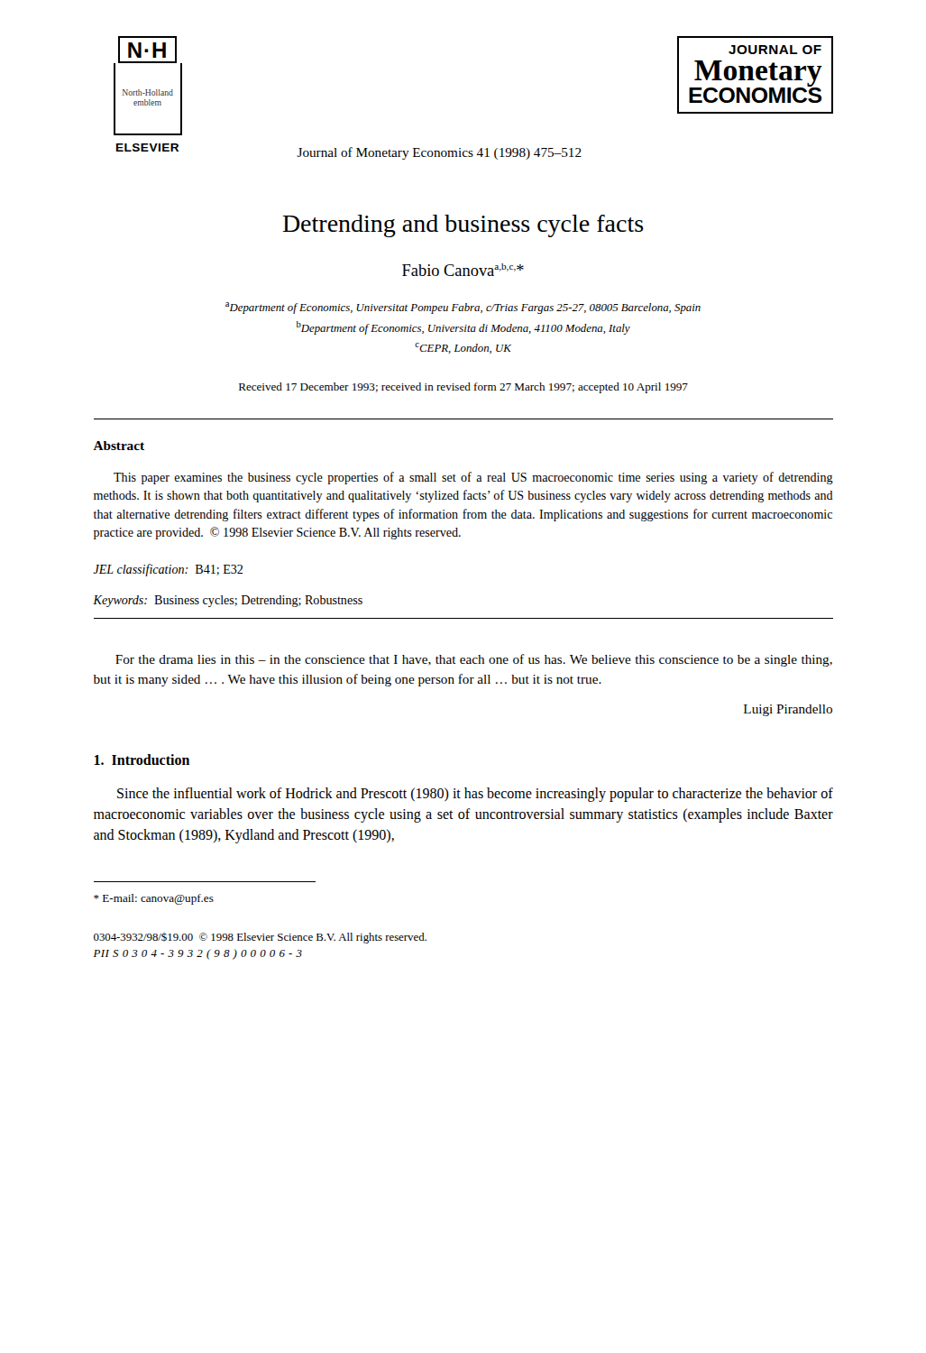N·H
North-Holland
emblem
ELSEVIER
Journal of Monetary Economics 41 (1998) 475–512
JOURNAL OF
Monetary
ECONOMICS
Detrending and business cycle facts
Fabio Canovaa,b,c,*
aDepartment of Economics, Universitat Pompeu Fabra, c/Trias Fargas 25-27, 08005 Barcelona, Spain
bDepartment of Economics, Universita di Modena, 41100 Modena, Italy
cCEPR, London, UK
Received 17 December 1993; received in revised form 27 March 1997; accepted 10 April 1997
Abstract
This paper examines the business cycle properties of a small set of a real US macroeconomic time series using a variety of detrending methods. It is shown that both quantitatively and qualitatively ‘stylized facts’ of US business cycles vary widely across detrending methods and that alternative detrending filters extract different types of information from the data. Implications and suggestions for current macroeconomic practice are provided. © 1998 Elsevier Science B.V. All rights reserved.
JEL classification: B41; E32
Keywords: Business cycles; Detrending; Robustness
For the drama lies in this – in the conscience that I have, that each one of us has. We believe this conscience to be a single thing, but it is many sided … . We have this illusion of being one person for all … but it is not true.
Luigi Pirandello
1. Introduction
Since the influential work of Hodrick and Prescott (1980) it has become increasingly popular to characterize the behavior of macroeconomic variables over the business cycle using a set of uncontroversial summary statistics (examples include Baxter and Stockman (1989), Kydland and Prescott (1990),
* E-mail: canova@upf.es
0304-3932/98/$19.00 © 1998 Elsevier Science B.V. All rights reserved.
PII S 0 3 0 4 - 3 9 3 2 ( 9 8 ) 0 0 0 0 6 - 3